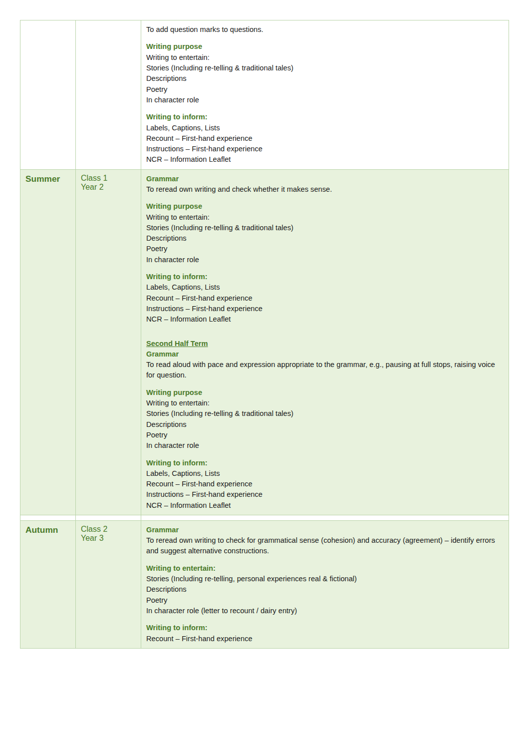| | | To add question marks to questions. Writing purpose Writing to entertain: Stories (Including re-telling & traditional tales) Descriptions Poetry In character role Writing to inform: Labels, Captions, Lists Recount – First-hand experience Instructions – First-hand experience NCR – Information Leaflet |
| Summer | Class 1 Year 2 | Grammar To reread own writing and check whether it makes sense. Writing purpose Writing to entertain: Stories (Including re-telling & traditional tales) Descriptions Poetry In character role Writing to inform: Labels, Captions, Lists Recount – First-hand experience Instructions – First-hand experience NCR – Information Leaflet Second Half Term Grammar To read aloud with pace and expression appropriate to the grammar, e.g., pausing at full stops, raising voice for question. Writing purpose Writing to entertain: Stories (Including re-telling & traditional tales) Descriptions Poetry In character role Writing to inform: Labels, Captions, Lists Recount – First-hand experience Instructions – First-hand experience NCR – Information Leaflet |
| Autumn | Class 2 Year 3 | Grammar To reread own writing to check for grammatical sense (cohesion) and accuracy (agreement) – identify errors and suggest alternative constructions. Writing to entertain: Stories (Including re-telling, personal experiences real & fictional) Descriptions Poetry In character role (letter to recount / dairy entry) Writing to inform: Recount – First-hand experience |